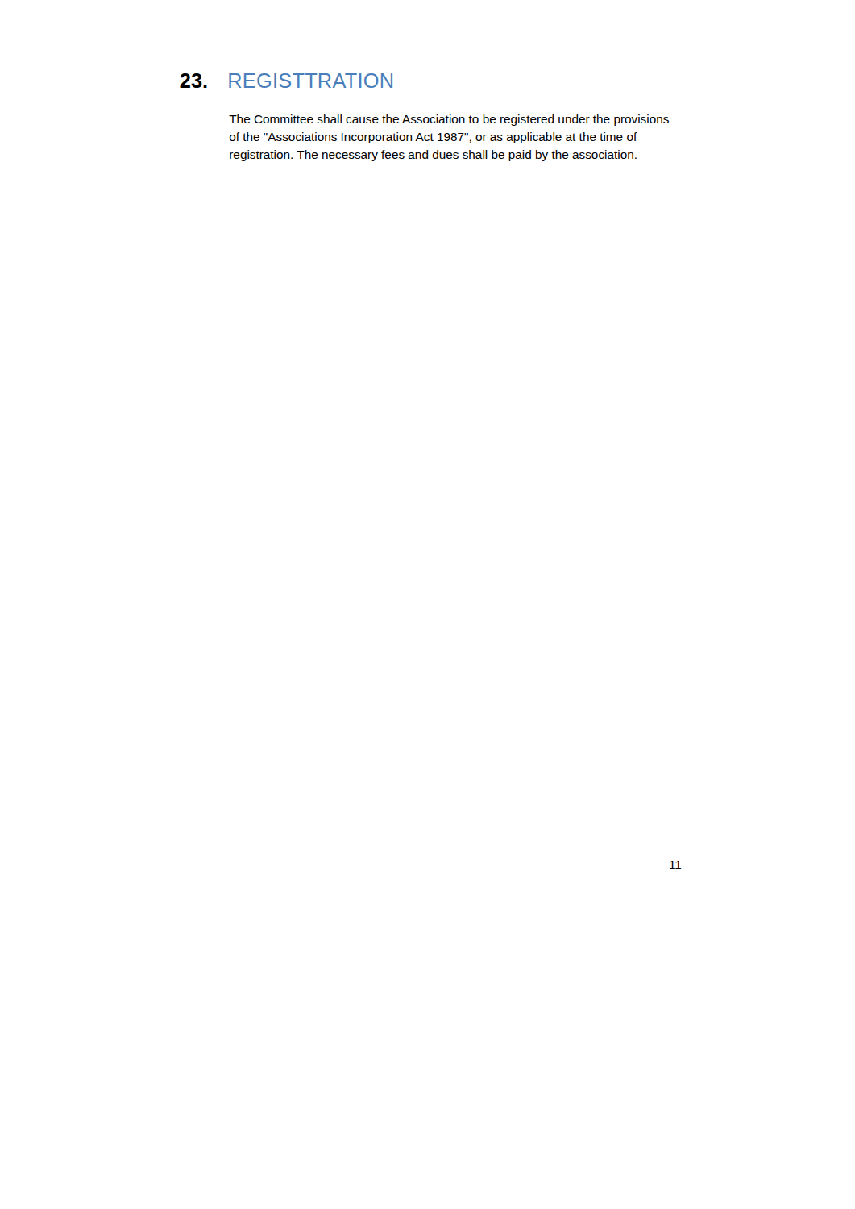23. REGISTTRATION
The Committee shall cause the Association to be registered under the provisions of the "Associations Incorporation Act 1987", or as applicable at the time of registration. The necessary fees and dues shall be paid by the association.
11